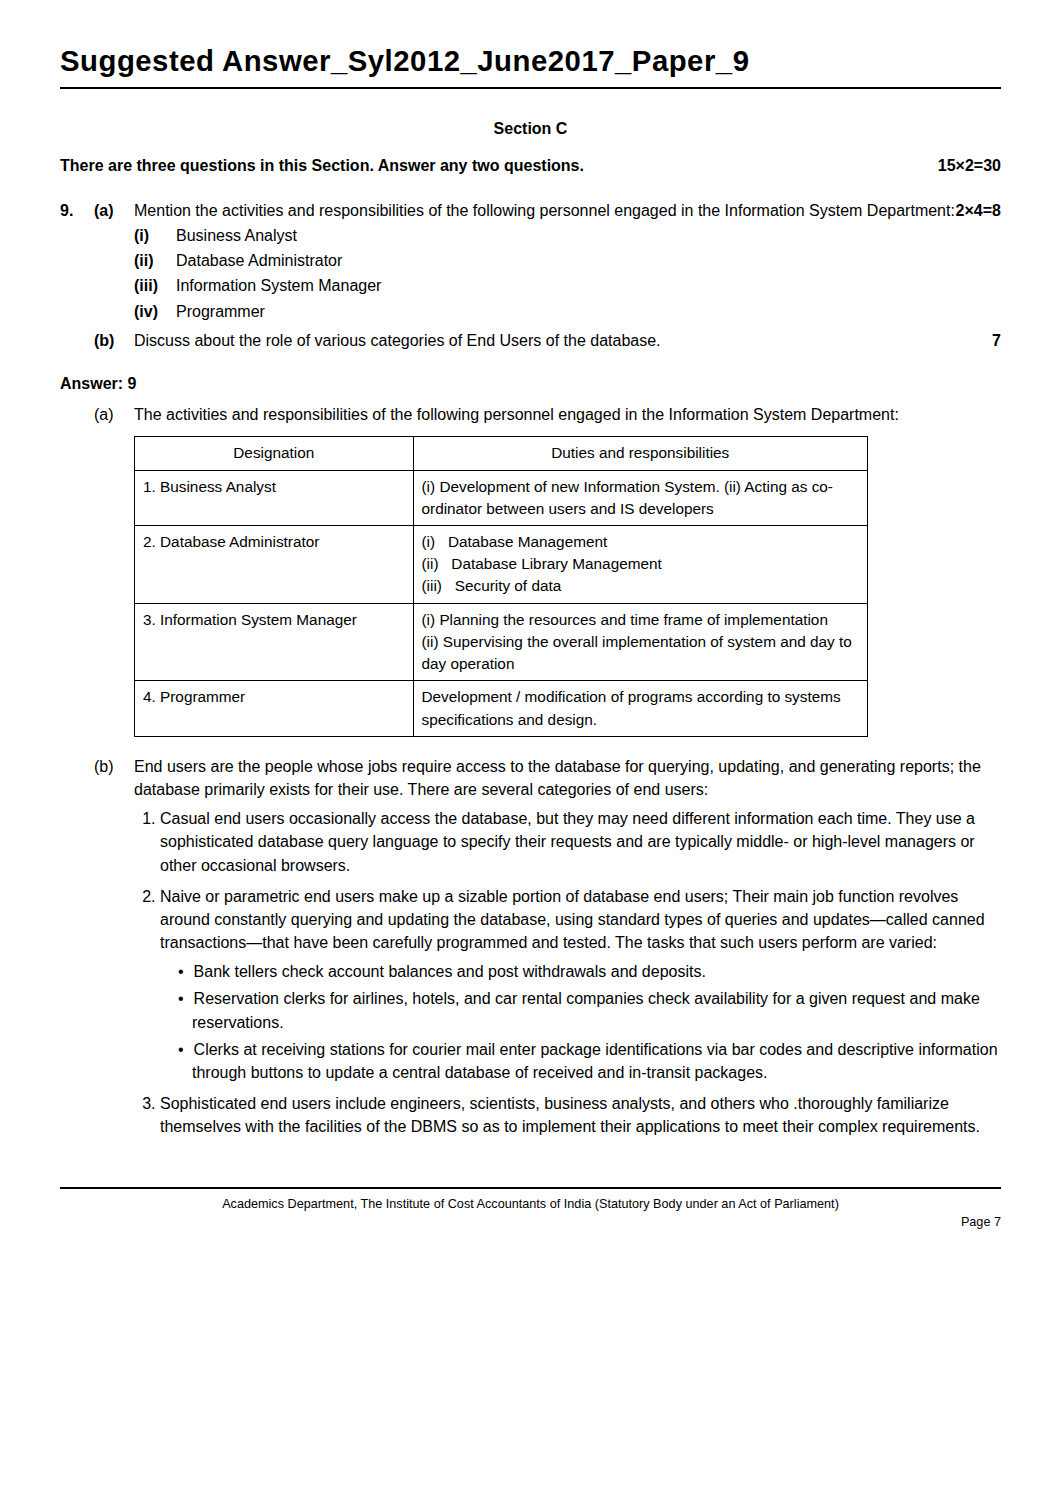Suggested Answer_Syl2012_June2017_Paper_9
Section C
There are three questions in this Section. Answer any two questions. 15×2=30
9.
(a)
Mention the activities and responsibilities of the following personnel engaged in the Information System Department: 2×4=8
(i) Business Analyst
(ii) Database Administrator
(iii) Information System Manager
(iv) Programmer
(b)
Discuss about the role of various categories of End Users of the database. 7
Answer: 9
(a)
The activities and responsibilities of the following personnel engaged in the Information System Department:
| Designation | Duties and responsibilities |
| --- | --- |
| 1. Business Analyst | (i) Development of new Information System. (ii) Acting as co-ordinator between users and IS developers |
| 2. Database Administrator | (i) Database Management (ii) Database Library Management (iii) Security of data |
| 3. Information System Manager | (i) Planning the resources and time frame of implementation (ii) Supervising the overall implementation of system and day to day operation |
| 4. Programmer | Development / modification of programs according to systems specifications and design. |
(b)
End users are the people whose jobs require access to the database for querying, updating, and generating reports; the database primarily exists for their use. There are several categories of end users:
Casual end users occasionally access the database, but they may need different information each time. They use a sophisticated database query language to specify their requests and are typically middle- or high-level managers or other occasional browsers.
Naive or parametric end users make up a sizable portion of database end users; Their main job function revolves around constantly querying and updating the database, using standard types of queries and updates—called canned transactions—that have been carefully programmed and tested. The tasks that such users perform are varied:
Bank tellers check account balances and post withdrawals and deposits.
Reservation clerks for airlines, hotels, and car rental companies check availability for a given request and make reservations.
Clerks at receiving stations for courier mail enter package identifications via bar codes and descriptive information through buttons to update a central database of received and in-transit packages.
Sophisticated end users include engineers, scientists, business analysts, and others who .thoroughly familiarize themselves with the facilities of the DBMS so as to implement their applications to meet their complex requirements.
Academics Department, The Institute of Cost Accountants of India (Statutory Body under an Act of Parliament) Page 7